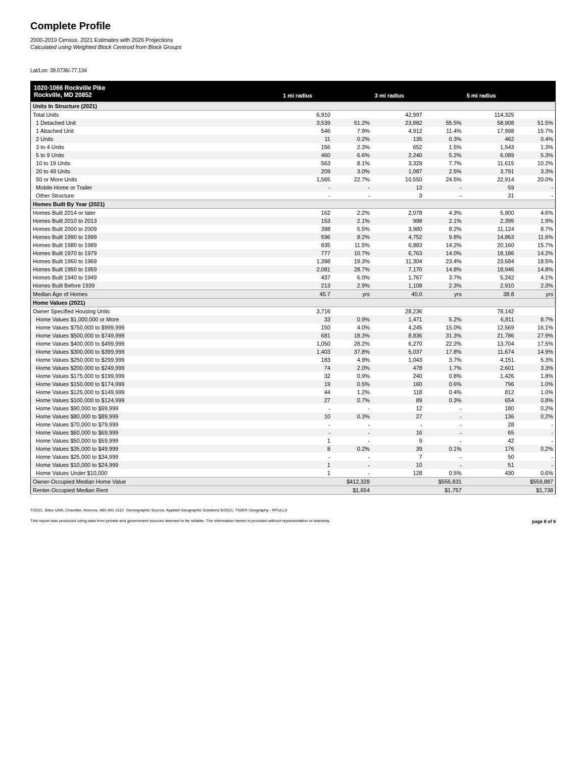Complete Profile
2000-2010 Census, 2021 Estimates with 2026 Projections
Calculated using Weighted Block Centroid from Block Groups
Lat/Lon: 39.0736/-77.134
| 1020-1066 Rockville Pike Rockville, MD 20852 | 1 mi radius | 3 mi radius | 5 mi radius |
| --- | --- | --- | --- |
| Units In Structure (2021) |
| Total Units | 6,910 | | 42,997 | | 114,325 | |
| 1 Detached Unit | 3,539 | 51.2% | 23,882 | 55.5% | 58,908 | 51.5% |
| 1 Attached Unit | 546 | 7.9% | 4,912 | 11.4% | 17,998 | 15.7% |
| 2 Units | 11 | 0.2% | 135 | 0.3% | 462 | 0.4% |
| 3 to 4 Units | 156 | 2.3% | 652 | 1.5% | 1,543 | 1.3% |
| 5 to 9 Units | 460 | 6.6% | 2,240 | 5.2% | 6,089 | 5.3% |
| 10 to 19 Units | 563 | 8.1% | 3,329 | 7.7% | 11,615 | 10.2% |
| 20 to 49 Units | 209 | 3.0% | 1,087 | 2.5% | 3,791 | 3.3% |
| 50 or More Units | 1,565 | 22.7% | 10,550 | 24.5% | 22,914 | 20.0% |
| Mobile Home or Trailer | - | - | 13 | - | 59 | - |
| Other Structure | - | - | 3 | - | 31 | - |
| Homes Built By Year (2021) |
| Homes Built 2014 or later | 162 | 2.2% | 2,078 | 4.3% | 5,900 | 4.6% |
| Homes Built 2010 to 2013 | 153 | 2.1% | 998 | 2.1% | 2,395 | 1.9% |
| Homes Built 2000 to 2009 | 398 | 5.5% | 3,980 | 8.2% | 11,124 | 8.7% |
| Homes Built 1990 to 1999 | 596 | 8.2% | 4,752 | 9.8% | 14,863 | 11.6% |
| Homes Built 1980 to 1989 | 835 | 11.5% | 6,883 | 14.2% | 20,160 | 15.7% |
| Homes Built 1970 to 1979 | 777 | 10.7% | 6,763 | 14.0% | 18,186 | 14.2% |
| Homes Built 1960 to 1969 | 1,398 | 19.3% | 11,304 | 23.4% | 23,684 | 18.5% |
| Homes Built 1950 to 1959 | 2,081 | 28.7% | 7,170 | 14.8% | 18,946 | 14.8% |
| Homes Built 1940 to 1949 | 437 | 6.0% | 1,767 | 3.7% | 5,242 | 4.1% |
| Homes Built Before 1939 | 213 | 2.9% | 1,108 | 2.3% | 2,910 | 2.3% |
| Median Age of Homes | 45.7 | yrs | 40.0 | yrs | 38.8 | yrs |
| Home Values (2021) |
| Owner Specified Housing Units | 3,716 | | 28,236 | | 78,142 | |
| Home Values $1,000,000 or More | 33 | 0.9% | 1,471 | 5.2% | 6,811 | 8.7% |
| Home Values $750,000 to $999,999 | 150 | 4.0% | 4,245 | 15.0% | 12,569 | 16.1% |
| Home Values $500,000 to $749,999 | 681 | 18.3% | 8,836 | 31.3% | 21,786 | 27.9% |
| Home Values $400,000 to $499,999 | 1,050 | 28.2% | 6,270 | 22.2% | 13,704 | 17.5% |
| Home Values $300,000 to $399,999 | 1,403 | 37.8% | 5,037 | 17.8% | 11,674 | 14.9% |
| Home Values $250,000 to $299,999 | 183 | 4.9% | 1,043 | 3.7% | 4,151 | 5.3% |
| Home Values $200,000 to $249,999 | 74 | 2.0% | 478 | 1.7% | 2,601 | 3.3% |
| Home Values $175,000 to $199,999 | 32 | 0.9% | 240 | 0.8% | 1,426 | 1.8% |
| Home Values $150,000 to $174,999 | 19 | 0.5% | 160 | 0.6% | 796 | 1.0% |
| Home Values $125,000 to $149,999 | 44 | 1.2% | 118 | 0.4% | 812 | 1.0% |
| Home Values $100,000 to $124,999 | 27 | 0.7% | 89 | 0.3% | 654 | 0.8% |
| Home Values $90,000 to $99,999 | - | - | 12 | - | 180 | 0.2% |
| Home Values $80,000 to $89,999 | 10 | 0.3% | 27 | - | 136 | 0.2% |
| Home Values $70,000 to $79,999 | - | - | - | - | 28 | - |
| Home Values $60,000 to $69,999 | - | - | 16 | - | 65 | - |
| Home Values $50,000 to $59,999 | 1 | - | 9 | - | 42 | - |
| Home Values $35,000 to $49,999 | 8 | 0.2% | 39 | 0.1% | 176 | 0.2% |
| Home Values $25,000 to $34,999 | - | - | 7 | - | 50 | - |
| Home Values $10,000 to $24,999 | 1 | - | 10 | - | 51 | - |
| Home Values Under $10,000 | 1 | - | 128 | 0.5% | 430 | 0.6% |
| Owner-Occupied Median Home Value | $412,328 | $556,831 | $559,887 |
| Renter-Occupied Median Rent | $1,654 | $1,757 | $1,738 |
©2021, Sites USA, Chandler, Arizona, 480-491-1112 Demographic Source: Applied Geographic Solutions 5/2021, TIGER Geography - RFULL9
page 8 of 9 This report was produced using data from private and government sources deemed to be reliable. The information herein is provided without representation or warranty.